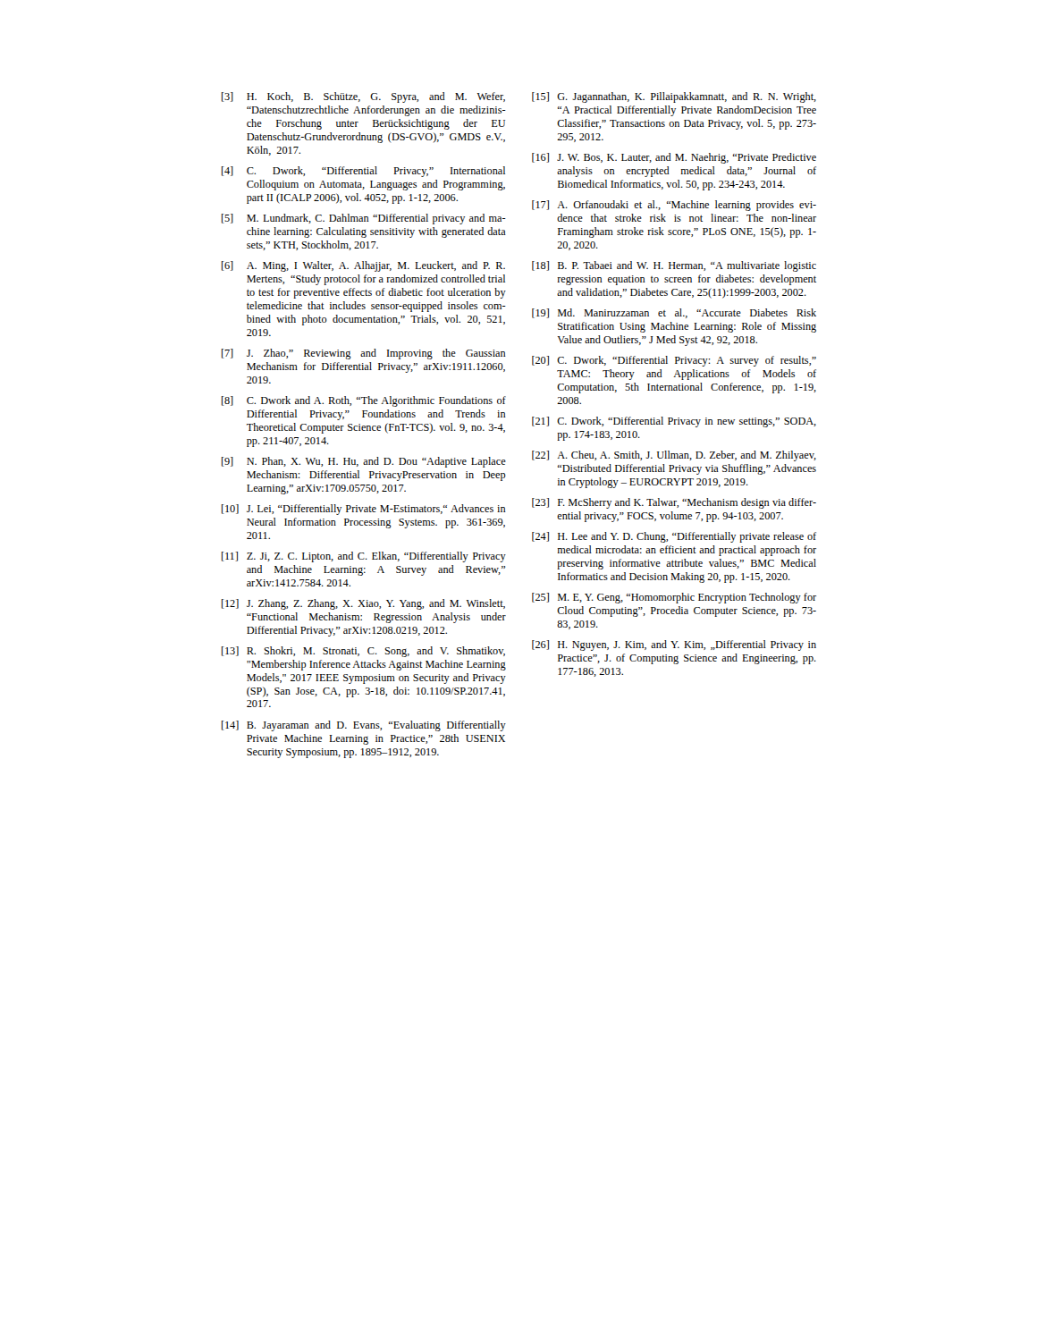[3] H. Koch, B. Schütze, G. Spyra, and M. Wefer, “Datenschutzrechtliche Anforderungen an die medizinische Forschung unter Berücksichtigung der EU Datenschutz-Grundverordnung (DS-GVO),” GMDS e.V., Köln, 2017.
[4] C. Dwork, “Differential Privacy,” International Colloquium on Automata, Languages and Programming, part II (ICALP 2006), vol. 4052, pp. 1-12, 2006.
[5] M. Lundmark, C. Dahlman “Differential privacy and machine learning: Calculating sensitivity with generated data sets,” KTH, Stockholm, 2017.
[6] A. Ming, I Walter, A. Alhajjar, M. Leuckert, and P. R. Mertens, “Study protocol for a randomized controlled trial to test for preventive effects of diabetic foot ulceration by telemedicine that includes sensor-equipped insoles combined with photo documentation,” Trials, vol. 20, 521, 2019.
[7] J. Zhao,” Reviewing and Improving the Gaussian Mechanism for Differential Privacy,” arXiv:1911.12060, 2019.
[8] C. Dwork and A. Roth, “The Algorithmic Foundations of Differential Privacy,” Foundations and Trends in Theoretical Computer Science (FnT-TCS). vol. 9, no. 3-4, pp. 211-407, 2014.
[9] N. Phan, X. Wu, H. Hu, and D. Dou “Adaptive Laplace Mechanism: Differential PrivacyPreservation in Deep Learning,” arXiv:1709.05750, 2017.
[10] J. Lei, “Differentially Private M-Estimators,“ Advances in Neural Information Processing Systems. pp. 361-369, 2011.
[11] Z. Ji, Z. C. Lipton, and C. Elkan, “Differentially Privacy and Machine Learning: A Survey and Review,” arXiv:1412.7584. 2014.
[12] J. Zhang, Z. Zhang, X. Xiao, Y. Yang, and M. Winslett, “Functional Mechanism: Regression Analysis under Differential Privacy,” arXiv:1208.0219, 2012.
[13] R. Shokri, M. Stronati, C. Song, and V. Shmatikov, "Membership Inference Attacks Against Machine Learning Models," 2017 IEEE Symposium on Security and Privacy (SP), San Jose, CA, pp. 3-18, doi: 10.1109/SP.2017.41, 2017.
[14] B. Jayaraman and D. Evans, “Evaluating Differentially Private Machine Learning in Practice,” 28th USENIX Security Symposium, pp. 1895–1912, 2019.
[15] G. Jagannathan, K. Pillaipakkamnatt, and R. N. Wright, “A Practical Differentially Private RandomDecision Tree Classifier,” Transactions on Data Privacy, vol. 5, pp. 273-295, 2012.
[16] J. W. Bos, K. Lauter, and M. Naehrig, “Private Predictive analysis on encrypted medical data,” Journal of Biomedical Informatics, vol. 50, pp. 234-243, 2014.
[17] A. Orfanoudaki et al., “Machine learning provides evidence that stroke risk is not linear: The non-linear Framingham stroke risk score,” PLoS ONE, 15(5), pp. 1-20, 2020.
[18] B. P. Tabaei and W. H. Herman, “A multivariate logistic regression equation to screen for diabetes: development and validation,” Diabetes Care, 25(11):1999-2003, 2002.
[19] Md. Maniruzzaman et al., “Accurate Diabetes Risk Stratification Using Machine Learning: Role of Missing Value and Outliers,” J Med Syst 42, 92, 2018.
[20] C. Dwork, “Differential Privacy: A survey of results,” TAMC: Theory and Applications of Models of Computation, 5th International Conference, pp. 1-19, 2008.
[21] C. Dwork, “Differential Privacy in new settings,” SODA, pp. 174-183, 2010.
[22] A. Cheu, A. Smith, J. Ullman, D. Zeber, and M. Zhilyaev, “Distributed Differential Privacy via Shuffling,” Advances in Cryptology – EUROCRYPT 2019, 2019.
[23] F. McSherry and K. Talwar, “Mechanism design via differential privacy,” FOCS, volume 7, pp. 94-103, 2007.
[24] H. Lee and Y. D. Chung, “Differentially private release of medical microdata: an efficient and practical approach for preserving informative attribute values,” BMC Medical Informatics and Decision Making 20, pp. 1-15, 2020.
[25] M. E, Y. Geng, “Homomorphic Encryption Technology for Cloud Computing”, Procedia Computer Science, pp. 73-83, 2019.
[26] H. Nguyen, J. Kim, and Y. Kim, „Differential Privacy in Practice”, J. of Computing Science and Engineering, pp. 177-186, 2013.